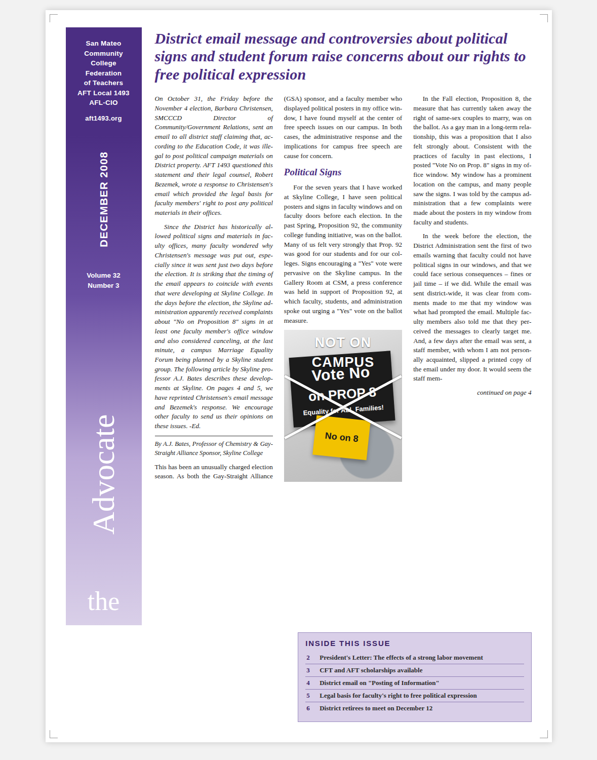San Mateo
Community
College
Federation
of Teachers
AFT Local 1493
AFL-CIO aft1493.org
DECEMBER 2008
Volume 32
Number 3
Advocate the
District email message and controversies about political signs and student forum raise concerns about our rights to free political expression
On October 31, the Friday before the November 4 election, Barbara Christensen, SMCCCD Director of Community/Government Relations, sent an email to all district staff claiming that, according to the Education Code, it was illegal to post political campaign materials on District property. AFT 1493 questioned this statement and their legal counsel, Robert Bezemek, wrote a response to Christensen's email which provided the legal basis for faculty members' right to post any political materials in their offices.
Since the District has historically allowed political signs and materials in faculty offices, many faculty wondered why Christensen's message was put out, especially since it was sent just two days before the election. It is striking that the timing of the email appears to coincide with events that were developing at Skyline College. In the days before the election, the Skyline administration apparently received complaints about "No on Proposition 8" signs in at least one faculty member's office window and also considered canceling, at the last minute, a campus Marriage Equality Forum being planned by a Skyline student group. The following article by Skyline professor A.J. Bates describes these developments at Skyline. On pages 4 and 5, we have reprinted Christensen's email message and Bezemek's response. We encourage other faculty to send us their opinions on these issues. -Ed.
By A.J. Bates, Professor of Chemistry & Gay-Straight Alliance Sponsor, Skyline College
This has been an unusually charged election season. As both the Gay-Straight Alliance (GSA) sponsor, and a faculty member who displayed political posters in my office window, I have found myself at the center of free speech issues on our campus. In both cases, the administrative response and the implications for campus free speech are cause for concern.
Political Signs
For the seven years that I have worked at Skyline College, I have seen political posters and signs in faculty windows and on faculty doors before each election. In the past Spring, Proposition 92, the community college funding initiative, was on the ballot. Many of us felt very strongly that Prop. 92 was good for our students and for our colleges. Signs encouraging a "Yes" vote were pervasive on the Skyline campus. In the Gallery Room at CSM, a press conference was held in support of Proposition 92, at which faculty, students, and administration spoke out urging a "Yes" vote on the ballot measure.
Vote No on PROP 8 Equality for ALL Families!
No on 8
NOT ON CAMPUS
In the Fall election, Proposition 8, the measure that has currently taken away the right of same-sex couples to marry, was on the ballot. As a gay man in a long-term relationship, this was a proposition that I also felt strongly about. Consistent with the practices of faculty in past elections, I posted "Vote No on Prop. 8" signs in my office window. My window has a prominent location on the campus, and many people saw the signs. I was told by the campus administration that a few complaints were made about the posters in my window from faculty and students.
In the week before the election, the District Administration sent the first of two emails warning that faculty could not have political signs in our windows, and that we could face serious consequences – fines or jail time – if we did. While the email was sent district-wide, it was clear from comments made to me that my window was what had prompted the email. Multiple faculty members also told me that they perceived the messages to clearly target me. And, a few days after the email was sent, a staff member, with whom I am not personally acquainted, slipped a printed copy of the email under my door. It would seem the staff mem-
continued on page 4
INSIDE THIS ISSUE
| 2 | President's Letter: The effects of a strong labor movement |
| 3 | CFT and AFT scholarships available |
| 4 | District email on "Posting of Information" |
| 5 | Legal basis for faculty's right to free political expression |
| 6 | District retirees to meet on December 12 |